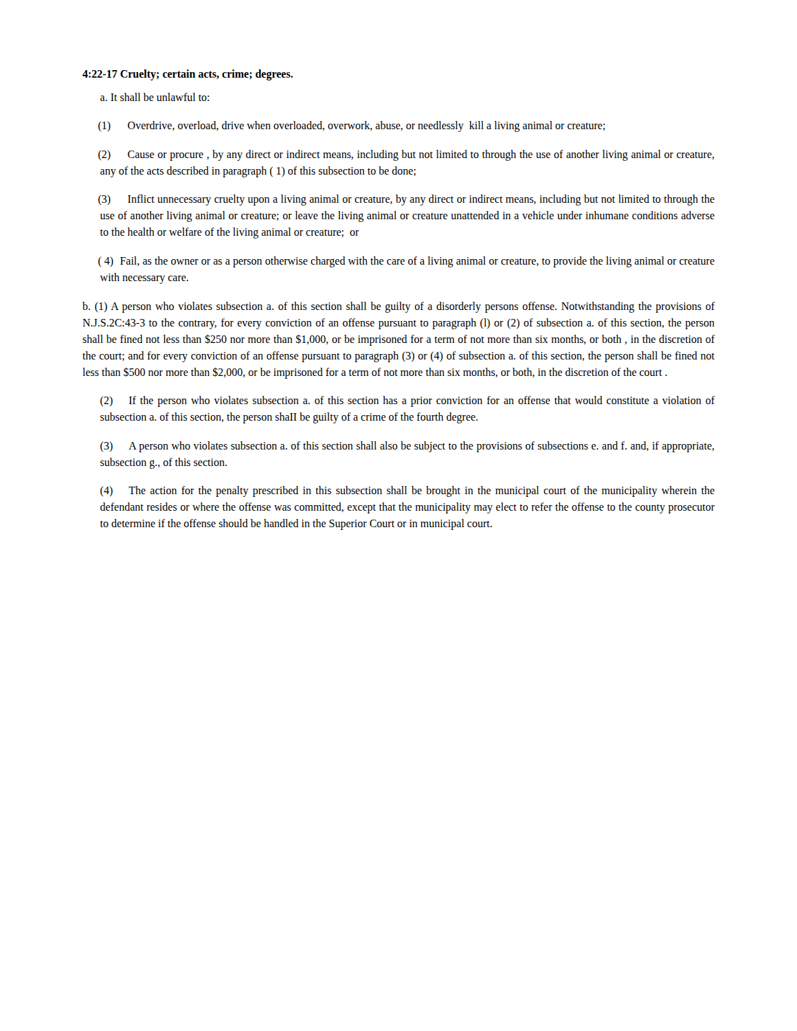4:22-17 Cruelty; certain acts, crime; degrees.
a. It shall be unlawful to:
(1) Overdrive, overload, drive when overloaded, overwork, abuse, or needlessly kill a living animal or creature;
(2) Cause or procure , by any direct or indirect means, including but not limited to through the use of another living animal or creature, any of the acts described in paragraph ( 1) of this subsection to be done;
(3) Inflict unnecessary cruelty upon a living animal or creature, by any direct or indirect means, including but not limited to through the use of another living animal or creature; or leave the living animal or creature unattended in a vehicle under inhumane conditions adverse to the health or welfare of the living animal or creature; or
( 4) Fail, as the owner or as a person otherwise charged with the care of a living animal or creature, to provide the living animal or creature with necessary care.
b. (1) A person who violates subsection a. of this section shall be guilty of a disorderly persons offense. Notwithstanding the provisions of N.J.S.2C:43-3 to the contrary, for every conviction of an offense pursuant to paragraph (l) or (2) of subsection a. of this section, the person shall be fined not less than $250 nor more than $1,000, or be imprisoned for a term of not more than six months, or both , in the discretion of the court; and for every conviction of an offense pursuant to paragraph (3) or (4) of subsection a. of this section, the person shall be fined not less than $500 nor more than $2,000, or be imprisoned for a term of not more than six months, or both, in the discretion of the court .
(2) If the person who violates subsection a. of this section has a prior conviction for an offense that would constitute a violation of subsection a. of this section, the person shaII be guilty of a crime of the fourth degree.
(3) A person who violates subsection a. of this section shall also be subject to the provisions of subsections e. and f. and, if appropriate, subsection g., of this section.
(4) The action for the penalty prescribed in this subsection shall be brought in the municipal court of the municipality wherein the defendant resides or where the offense was committed, except that the municipality may elect to refer the offense to the county prosecutor to determine if the offense should be handled in the Superior Court or in municipal court.